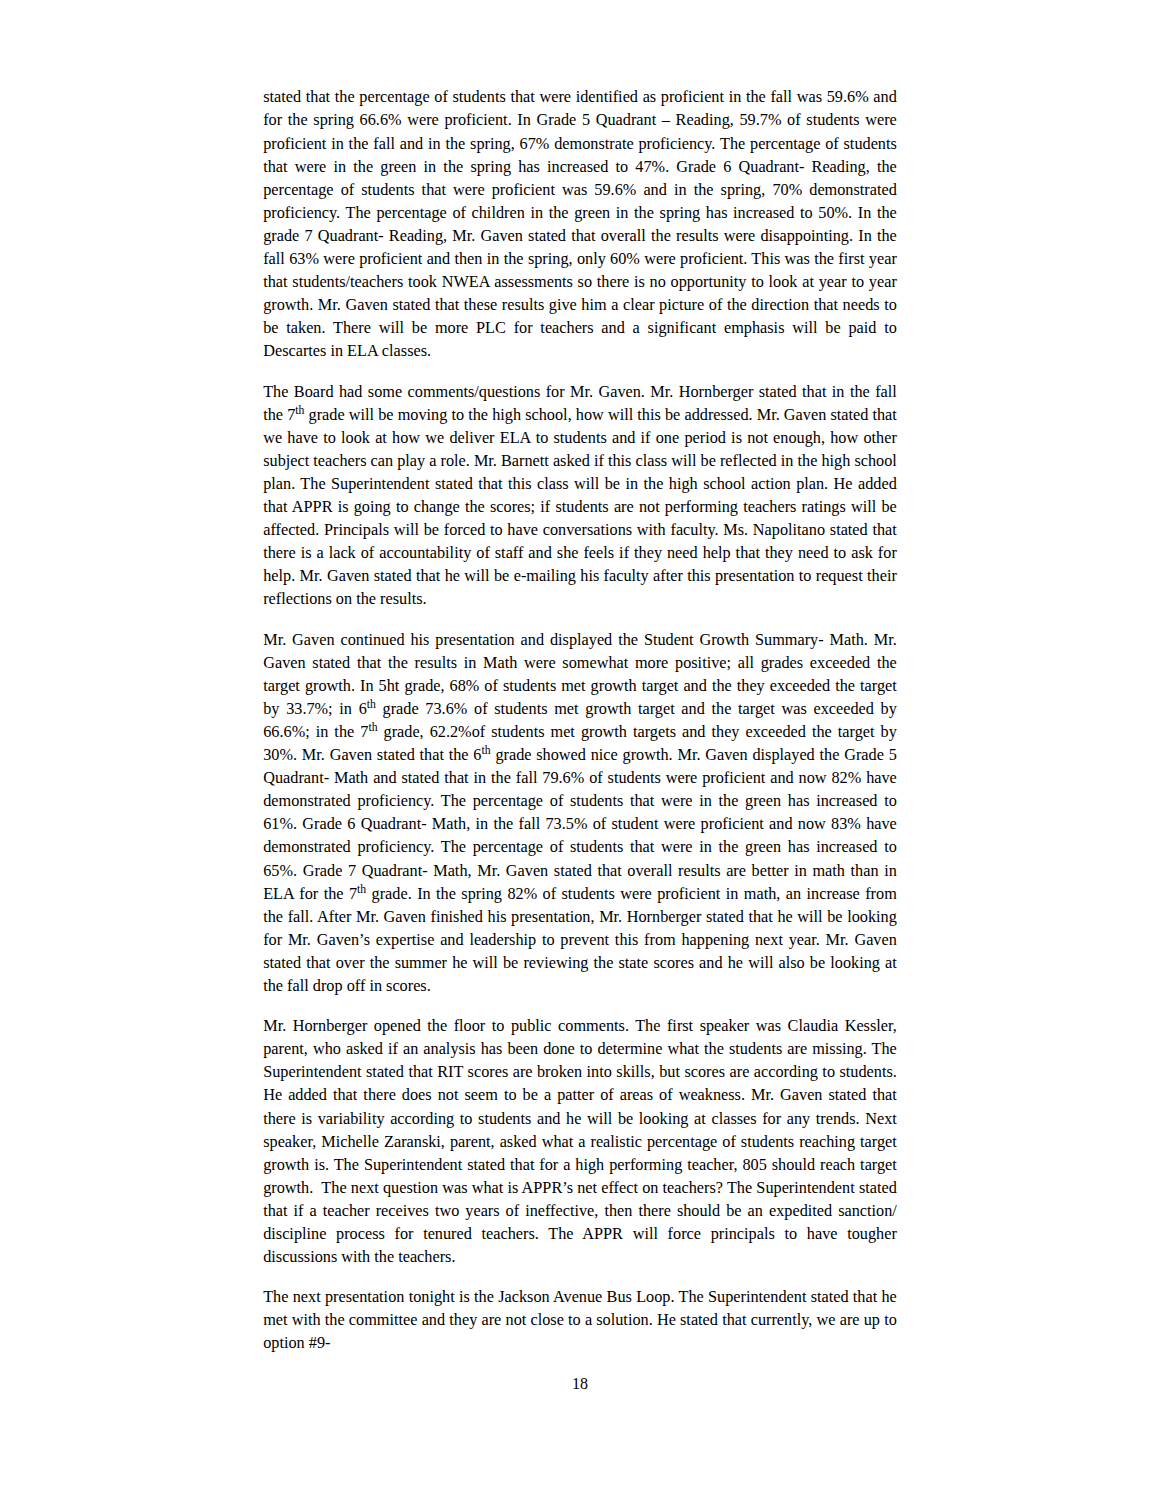stated that the percentage of students that were identified as proficient in the fall was 59.6% and for the spring 66.6% were proficient. In Grade 5 Quadrant – Reading, 59.7% of students were proficient in the fall and in the spring, 67% demonstrate proficiency. The percentage of students that were in the green in the spring has increased to 47%. Grade 6 Quadrant- Reading, the percentage of students that were proficient was 59.6% and in the spring, 70% demonstrated proficiency. The percentage of children in the green in the spring has increased to 50%. In the grade 7 Quadrant- Reading, Mr. Gaven stated that overall the results were disappointing. In the fall 63% were proficient and then in the spring, only 60% were proficient. This was the first year that students/teachers took NWEA assessments so there is no opportunity to look at year to year growth. Mr. Gaven stated that these results give him a clear picture of the direction that needs to be taken. There will be more PLC for teachers and a significant emphasis will be paid to Descartes in ELA classes.
The Board had some comments/questions for Mr. Gaven. Mr. Hornberger stated that in the fall the 7th grade will be moving to the high school, how will this be addressed. Mr. Gaven stated that we have to look at how we deliver ELA to students and if one period is not enough, how other subject teachers can play a role. Mr. Barnett asked if this class will be reflected in the high school plan. The Superintendent stated that this class will be in the high school action plan. He added that APPR is going to change the scores; if students are not performing teachers ratings will be affected. Principals will be forced to have conversations with faculty. Ms. Napolitano stated that there is a lack of accountability of staff and she feels if they need help that they need to ask for help. Mr. Gaven stated that he will be e-mailing his faculty after this presentation to request their reflections on the results.
Mr. Gaven continued his presentation and displayed the Student Growth Summary- Math. Mr. Gaven stated that the results in Math were somewhat more positive; all grades exceeded the target growth. In 5ht grade, 68% of students met growth target and the they exceeded the target by 33.7%; in 6th grade 73.6% of students met growth target and the target was exceeded by 66.6%; in the 7th grade, 62.2%of students met growth targets and they exceeded the target by 30%. Mr. Gaven stated that the 6th grade showed nice growth. Mr. Gaven displayed the Grade 5 Quadrant- Math and stated that in the fall 79.6% of students were proficient and now 82% have demonstrated proficiency. The percentage of students that were in the green has increased to 61%. Grade 6 Quadrant- Math, in the fall 73.5% of student were proficient and now 83% have demonstrated proficiency. The percentage of students that were in the green has increased to 65%. Grade 7 Quadrant- Math, Mr. Gaven stated that overall results are better in math than in ELA for the 7th grade. In the spring 82% of students were proficient in math, an increase from the fall. After Mr. Gaven finished his presentation, Mr. Hornberger stated that he will be looking for Mr. Gaven’s expertise and leadership to prevent this from happening next year. Mr. Gaven stated that over the summer he will be reviewing the state scores and he will also be looking at the fall drop off in scores.
Mr. Hornberger opened the floor to public comments. The first speaker was Claudia Kessler, parent, who asked if an analysis has been done to determine what the students are missing. The Superintendent stated that RIT scores are broken into skills, but scores are according to students. He added that there does not seem to be a patter of areas of weakness. Mr. Gaven stated that there is variability according to students and he will be looking at classes for any trends. Next speaker, Michelle Zaranski, parent, asked what a realistic percentage of students reaching target growth is. The Superintendent stated that for a high performing teacher, 805 should reach target growth. The next question was what is APPR’s net effect on teachers? The Superintendent stated that if a teacher receives two years of ineffective, then there should be an expedited sanction/ discipline process for tenured teachers. The APPR will force principals to have tougher discussions with the teachers.
The next presentation tonight is the Jackson Avenue Bus Loop. The Superintendent stated that he met with the committee and they are not close to a solution. He stated that currently, we are up to option #9-
18